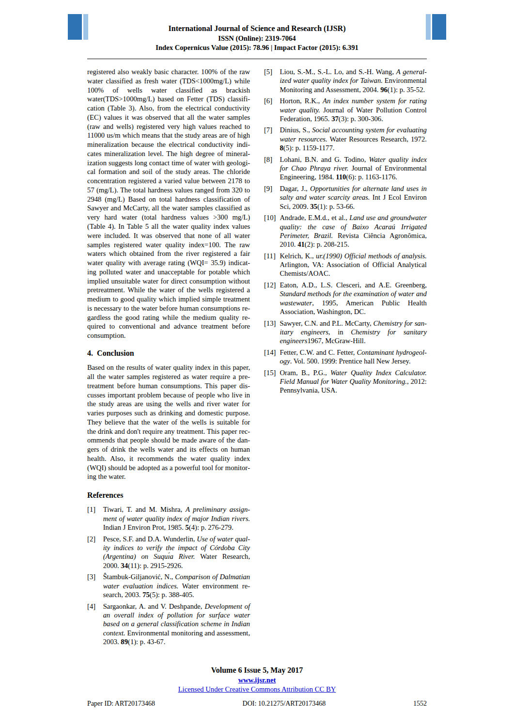International Journal of Science and Research (IJSR)
ISSN (Online): 2319-7064
Index Copernicus Value (2015): 78.96 | Impact Factor (2015): 6.391
registered also weakly basic character. 100% of the raw water classified as fresh water (TDS<1000mg/L) while 100% of wells water classified as brackish water(TDS>1000mg/L) based on Fetter (TDS) classification (Table 3). Also, from the electrical conductivity (EC) values it was observed that all the water samples (raw and wells) registered very high values reached to 11000 us/m which means that the study areas are of high mineralization because the electrical conductivity indicates mineralization level. The high degree of mineralization suggests long contact time of water with geological formation and soil of the study areas. The chloride concentration registered a varied value between 2178 to 57 (mg/L). The total hardness values ranged from 320 to 2948 (mg/L) Based on total hardness classification of Sawyer and McCarty, all the water samples classified as very hard water (total hardness values >300 mg/L) (Table 4). In Table 5 all the water quality index values were included. It was observed that none of all water samples registered water quality index=100. The raw waters which obtained from the river registered a fair water quality with average rating (WQI= 35.9) indicating polluted water and unacceptable for potable which implied unsuitable water for direct consumption without pretreatment. While the water of the wells registered a medium to good quality which implied simple treatment is necessary to the water before human consumptions regardless the good rating while the medium quality required to conventional and advance treatment before consumption.
4. Conclusion
Based on the results of water quality index in this paper, all the water samples registered as water require a pre-treatment before human consumptions. This paper discusses important problem because of people who live in the study areas are using the wells and river water for varies purposes such as drinking and domestic purpose. They believe that the water of the wells is suitable for the drink and don't require any treatment. This paper recommends that people should be made aware of the dangers of drink the wells water and its effects on human health. Also, it recommends the water quality index (WQI) should be adopted as a powerful tool for monitoring the water.
References
Tiwari, T. and M. Mishra, A preliminary assignment of water quality index of major Indian rivers. Indian J Environ Prot, 1985. 5(4): p. 276-279.
Pesce, S.F. and D.A. Wunderlin, Use of water quality indices to verify the impact of Córdoba City (Argentina) on Suquı́a River. Water Research, 2000. 34(11): p. 2915-2926.
Ŝtambuk-Giljanović, N., Comparison of Dalmatian water evaluation indices. Water environment research, 2003. 75(5): p. 388-405.
Sargaonkar, A. and V. Deshpande, Development of an overall index of pollution for surface water based on a general classification scheme in Indian context. Environmental monitoring and assessment, 2003. 89(1): p. 43-67.
Liou, S.-M., S.-L. Lo, and S.-H. Wang, A generalized water quality index for Taiwan. Environmental Monitoring and Assessment, 2004. 96(1): p. 35-52.
Horton, R.K., An index number system for rating water quality. Journal of Water Pollution Control Federation, 1965. 37(3): p. 300-306.
Dinius, S., Social accounting system for evaluating water resources. Water Resources Research, 1972. 8(5): p. 1159-1177.
Lohani, B.N. and G. Todino, Water quality index for Chao Phraya river. Journal of Environmental Engineering, 1984. 110(6): p. 1163-1176.
Dagar, J., Opportunities for alternate land uses in salty and water scarcity areas. Int J Ecol Environ Sci, 2009. 35(1): p. 53-66.
Andrade, E.M.d., et al., Land use and groundwater quality: the case of Baixo Acaraú Irrigated Perimeter, Brazil. Revista Ciência Agronômica, 2010. 41(2): p. 208-215.
Kelrich, K., ur.(1990) Official methods of analysis. Arlington, VA: Association of Official Analytical Chemists/AOAC.
Eaton, A.D., L.S. Clesceri, and A.E. Greenberg, Standard methods for the examination of water and wastewater, 1995, American Public Health Association, Washington, DC.
Sawyer, C.N. and P.L. McCarty, Chemistry for sanitary engineers, in Chemistry for sanitary engineers1967, McGraw-Hill.
Fetter, C.W. and C. Fetter, Contaminant hydrogeology. Vol. 500. 1999: Prentice hall New Jersey.
Oram, B., P.G., Water Quality Index Calculator. Field Manual for Water Quality Monitoring., 2012: Pennsylvania, USA.
Volume 6 Issue 5, May 2017
www.ijsr.net
Licensed Under Creative Commons Attribution CC BY
Paper ID: ART20173468
DOI: 10.21275/ART20173468
1552